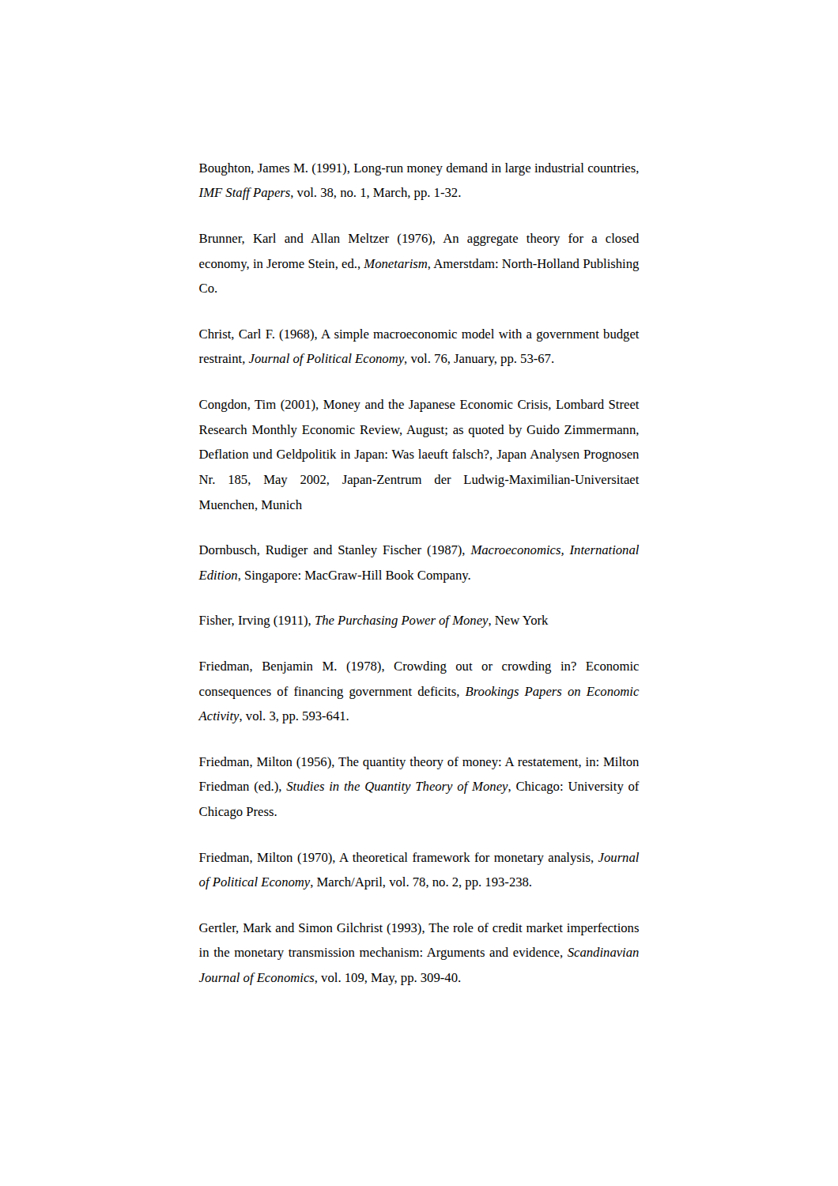Boughton, James M. (1991), Long-run money demand in large industrial countries, IMF Staff Papers, vol. 38, no. 1, March, pp. 1-32.
Brunner, Karl and Allan Meltzer (1976), An aggregate theory for a closed economy, in Jerome Stein, ed., Monetarism, Amerstdam: North-Holland Publishing Co.
Christ, Carl F. (1968), A simple macroeconomic model with a government budget restraint, Journal of Political Economy, vol. 76, January, pp. 53-67.
Congdon, Tim (2001), Money and the Japanese Economic Crisis, Lombard Street Research Monthly Economic Review, August; as quoted by Guido Zimmermann, Deflation und Geldpolitik in Japan: Was laeuft falsch?, Japan Analysen Prognosen Nr. 185, May 2002, Japan-Zentrum der Ludwig-Maximilian-Universitaet Muenchen, Munich
Dornbusch, Rudiger and Stanley Fischer (1987), Macroeconomics, International Edition, Singapore: MacGraw-Hill Book Company.
Fisher, Irving (1911), The Purchasing Power of Money, New York
Friedman, Benjamin M. (1978), Crowding out or crowding in? Economic consequences of financing government deficits, Brookings Papers on Economic Activity, vol. 3, pp. 593-641.
Friedman, Milton (1956), The quantity theory of money: A restatement, in: Milton Friedman (ed.), Studies in the Quantity Theory of Money, Chicago: University of Chicago Press.
Friedman, Milton (1970), A theoretical framework for monetary analysis, Journal of Political Economy, March/April, vol. 78, no. 2, pp. 193-238.
Gertler, Mark and Simon Gilchrist (1993), The role of credit market imperfections in the monetary transmission mechanism: Arguments and evidence, Scandinavian Journal of Economics, vol. 109, May, pp. 309-40.